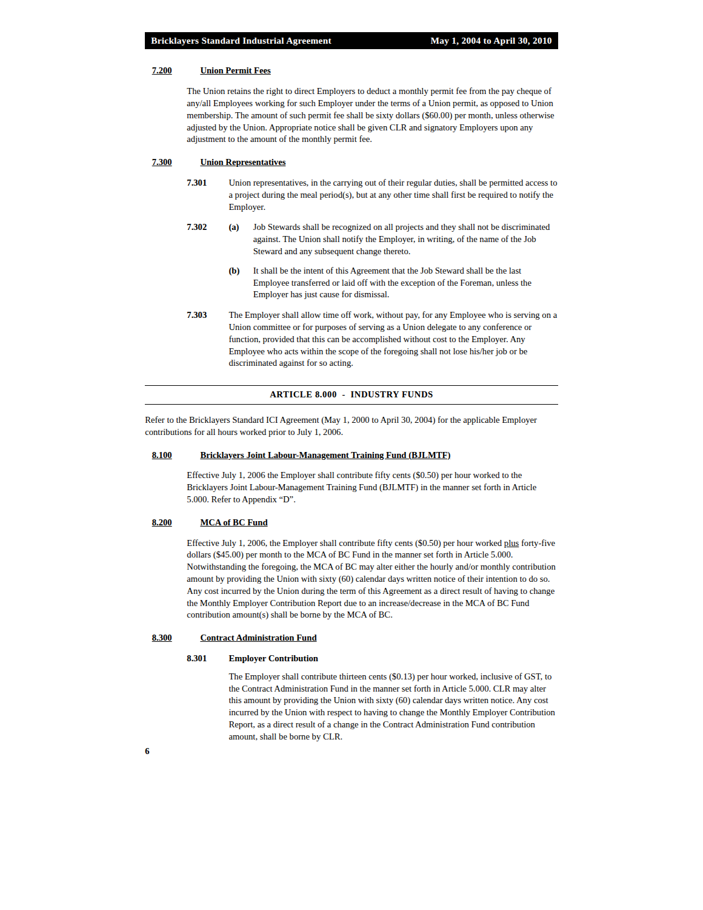Bricklayers Standard Industrial Agreement May 1, 2004 to April 30, 2010
7.200
Union Permit Fees
The Union retains the right to direct Employers to deduct a monthly permit fee from the pay cheque of any/all Employees working for such Employer under the terms of a Union permit, as opposed to Union membership. The amount of such permit fee shall be sixty dollars ($60.00) per month, unless otherwise adjusted by the Union. Appropriate notice shall be given CLR and signatory Employers upon any adjustment to the amount of the monthly permit fee.
7.300
Union Representatives
7.301
Union representatives, in the carrying out of their regular duties, shall be permitted access to a project during the meal period(s), but at any other time shall first be required to notify the Employer.
7.302
(a)
Job Stewards shall be recognized on all projects and they shall not be discriminated against. The Union shall notify the Employer, in writing, of the name of the Job Steward and any subsequent change thereto.
(b)
It shall be the intent of this Agreement that the Job Steward shall be the last Employee transferred or laid off with the exception of the Foreman, unless the Employer has just cause for dismissal.
7.303
The Employer shall allow time off work, without pay, for any Employee who is serving on a Union committee or for purposes of serving as a Union delegate to any conference or function, provided that this can be accomplished without cost to the Employer. Any Employee who acts within the scope of the foregoing shall not lose his/her job or be discriminated against for so acting.
ARTICLE 8.000 - INDUSTRY FUNDS
Refer to the Bricklayers Standard ICI Agreement (May 1, 2000 to April 30, 2004) for the applicable Employer contributions for all hours worked prior to July 1, 2006.
8.100
Bricklayers Joint Labour-Management Training Fund (BJLMTF)
Effective July 1, 2006 the Employer shall contribute fifty cents ($0.50) per hour worked to the Bricklayers Joint Labour-Management Training Fund (BJLMTF) in the manner set forth in Article 5.000. Refer to Appendix “D”.
8.200
MCA of BC Fund
Effective July 1, 2006, the Employer shall contribute fifty cents ($0.50) per hour worked plus forty-five dollars ($45.00) per month to the MCA of BC Fund in the manner set forth in Article 5.000. Notwithstanding the foregoing, the MCA of BC may alter either the hourly and/or monthly contribution amount by providing the Union with sixty (60) calendar days written notice of their intention to do so. Any cost incurred by the Union during the term of this Agreement as a direct result of having to change the Monthly Employer Contribution Report due to an increase/decrease in the MCA of BC Fund contribution amount(s) shall be borne by the MCA of BC.
8.300
Contract Administration Fund
8.301
Employer Contribution
The Employer shall contribute thirteen cents ($0.13) per hour worked, inclusive of GST, to the Contract Administration Fund in the manner set forth in Article 5.000. CLR may alter this amount by providing the Union with sixty (60) calendar days written notice. Any cost incurred by the Union with respect to having to change the Monthly Employer Contribution Report, as a direct result of a change in the Contract Administration Fund contribution amount, shall be borne by CLR.
6